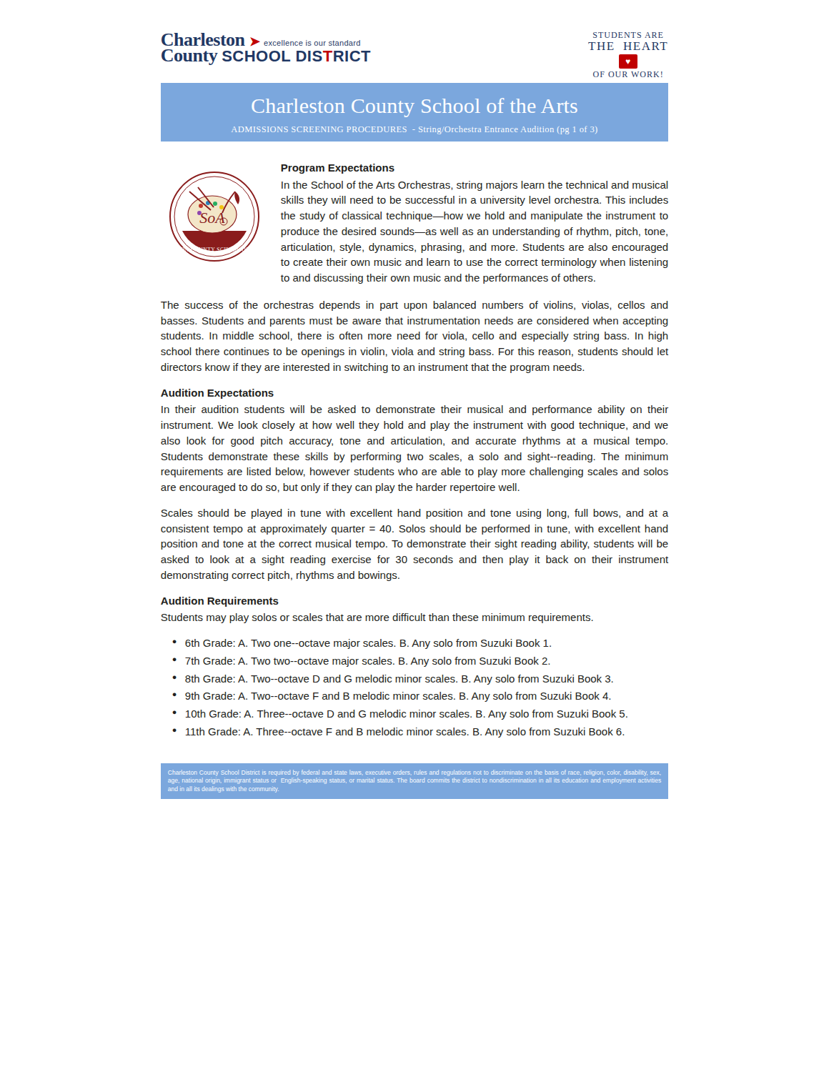Charleston➤excellence is our standard
County SCHOOL DISTRICT
STUDENTS ARE
THE HEART
♥
OF OUR WORK!
Charleston County School of the Arts
ADMISSIONS SCREENING PROCEDURES - String/Orchestra Entrance Audition (pg 1 of 3)
CHARLESTON COUNTY SCHOOL OF THE ARTS SoA
Program Expectations
In the School of the Arts Orchestras, string majors learn the technical and musical skills they will need to be successful in a university level orchestra. This includes the study of classical technique—how we hold and manipulate the instrument to produce the desired sounds—as well as an understanding of rhythm, pitch, tone, articulation, style, dynamics, phrasing, and more. Students are also encouraged to create their own music and learn to use the correct terminology when listening to and discussing their own music and the performances of others.
The success of the orchestras depends in part upon balanced numbers of violins, violas, cellos and basses. Students and parents must be aware that instrumentation needs are considered when accepting students. In middle school, there is often more need for viola, cello and especially string bass. In high school there continues to be openings in violin, viola and string bass. For this reason, students should let directors know if they are interested in switching to an instrument that the program needs.
Audition Expectations
In their audition students will be asked to demonstrate their musical and performance ability on their instrument. We look closely at how well they hold and play the instrument with good technique, and we also look for good pitch accuracy, tone and articulation, and accurate rhythms at a musical tempo. Students demonstrate these skills by performing two scales, a solo and sight--reading. The minimum requirements are listed below, however students who are able to play more challenging scales and solos are encouraged to do so, but only if they can play the harder repertoire well.
Scales should be played in tune with excellent hand position and tone using long, full bows, and at a consistent tempo at approximately quarter = 40. Solos should be performed in tune, with excellent hand position and tone at the correct musical tempo. To demonstrate their sight reading ability, students will be asked to look at a sight reading exercise for 30 seconds and then play it back on their instrument demonstrating correct pitch, rhythms and bowings.
Audition Requirements
Students may play solos or scales that are more difficult than these minimum requirements.
6th Grade: A. Two one--octave major scales. B. Any solo from Suzuki Book 1.
7th Grade: A. Two two--octave major scales. B. Any solo from Suzuki Book 2.
8th Grade: A. Two--octave D and G melodic minor scales. B. Any solo from Suzuki Book 3.
9th Grade: A. Two--octave F and B melodic minor scales. B. Any solo from Suzuki Book 4.
10th Grade: A. Three--octave D and G melodic minor scales. B. Any solo from Suzuki Book 5.
11th Grade: A. Three--octave F and B melodic minor scales. B. Any solo from Suzuki Book 6.
Charleston County School District is required by federal and state laws, executive orders, rules and regulations not to discriminate on the basis of race, religion, color, disability, sex, age, national origin, immigrant status or English-speaking status, or marital status. The board commits the district to nondiscrimination in all its education and employment activities and in all its dealings with the community.